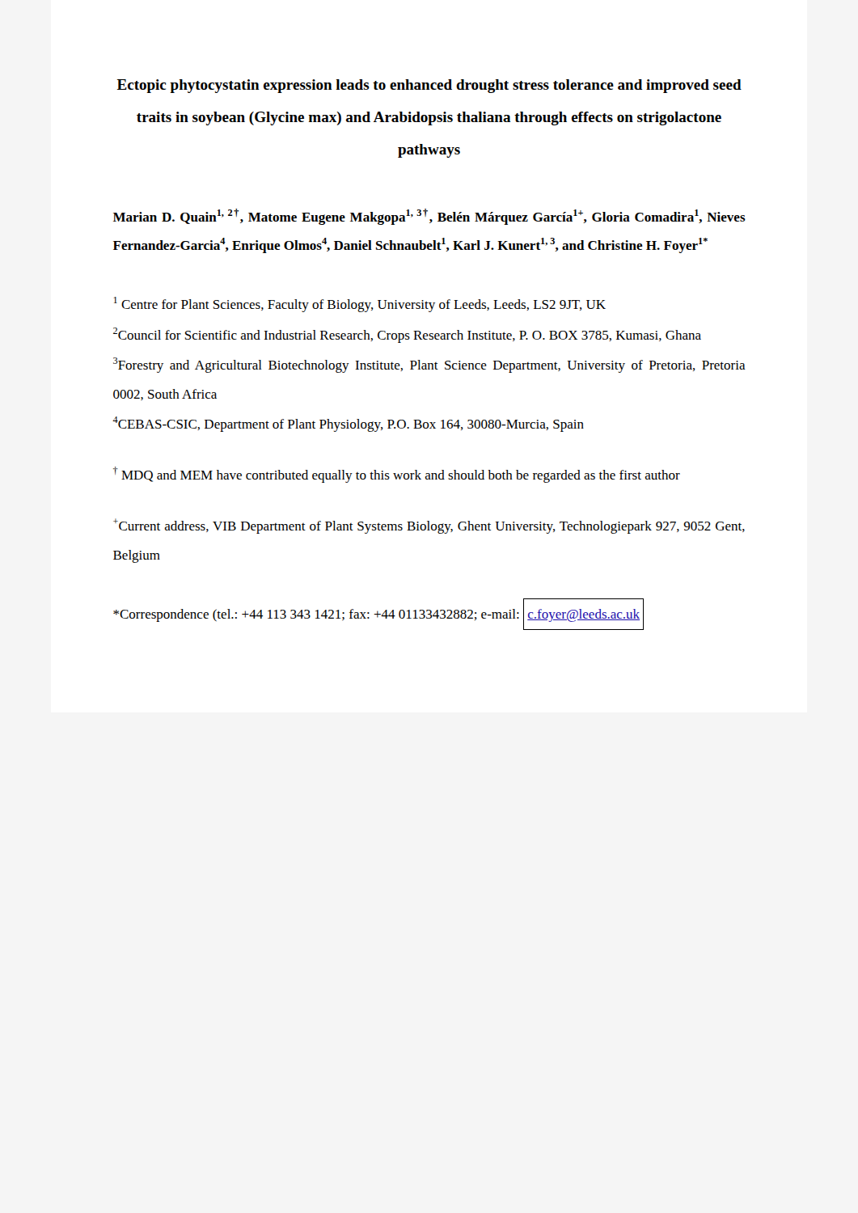Ectopic phytocystatin expression leads to enhanced drought stress tolerance and improved seed traits in soybean (Glycine max) and Arabidopsis thaliana through effects on strigolactone pathways
Marian D. Quain1, 2†, Matome Eugene Makgopa1, 3†, Belén Márquez García1+, Gloria Comadira1, Nieves Fernandez-Garcia4, Enrique Olmos4, Daniel Schnaubelt1, Karl J. Kunert1, 3, and Christine H. Foyer1*
1 Centre for Plant Sciences, Faculty of Biology, University of Leeds, Leeds, LS2 9JT, UK
2Council for Scientific and Industrial Research, Crops Research Institute, P. O. BOX 3785, Kumasi, Ghana
3Forestry and Agricultural Biotechnology Institute, Plant Science Department, University of Pretoria, Pretoria 0002, South Africa
4CEBAS-CSIC, Department of Plant Physiology, P.O. Box 164, 30080-Murcia, Spain
† MDQ and MEM have contributed equally to this work and should both be regarded as the first author
+Current address, VIB Department of Plant Systems Biology, Ghent University, Technologiepark 927, 9052 Gent, Belgium
*Correspondence (tel.: +44 113 343 1421; fax: +44 01133432882; e-mail: c.foyer@leeds.ac.uk